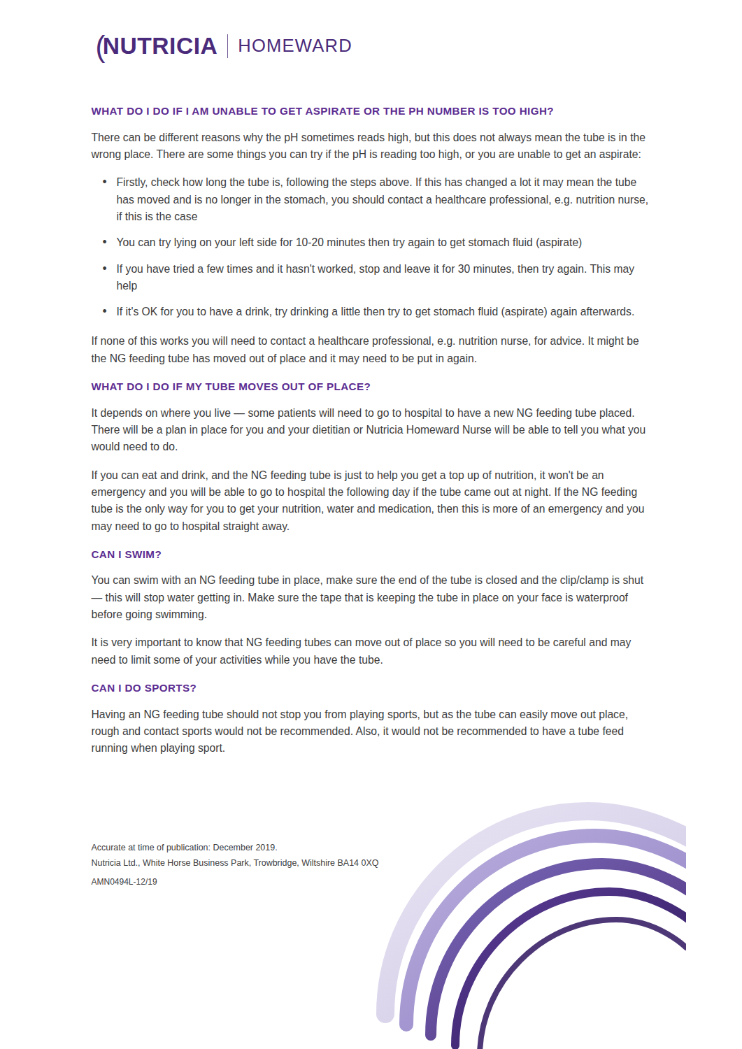NUTRICIA HOMEWARD
What do I do if I am unable to get aspirate or the pH number is too high?
There can be different reasons why the pH sometimes reads high, but this does not always mean the tube is in the wrong place. There are some things you can try if the pH is reading too high, or you are unable to get an aspirate:
Firstly, check how long the tube is, following the steps above. If this has changed a lot it may mean the tube has moved and is no longer in the stomach, you should contact a healthcare professional, e.g. nutrition nurse, if this is the case
You can try lying on your left side for 10-20 minutes then try again to get stomach fluid (aspirate)
If you have tried a few times and it hasn't worked, stop and leave it for 30 minutes, then try again. This may help
If it's OK for you to have a drink, try drinking a little then try to get stomach fluid (aspirate) again afterwards.
If none of this works you will need to contact a healthcare professional, e.g. nutrition nurse, for advice. It might be the NG feeding tube has moved out of place and it may need to be put in again.
What do I do if my tube moves out of place?
It depends on where you live — some patients will need to go to hospital to have a new NG feeding tube placed. There will be a plan in place for you and your dietitian or Nutricia Homeward Nurse will be able to tell you what you would need to do.
If you can eat and drink, and the NG feeding tube is just to help you get a top up of nutrition, it won't be an emergency and you will be able to go to hospital the following day if the tube came out at night. If the NG feeding tube is the only way for you to get your nutrition, water and medication, then this is more of an emergency and you may need to go to hospital straight away.
Can I swim?
You can swim with an NG feeding tube in place, make sure the end of the tube is closed and the clip/clamp is shut — this will stop water getting in. Make sure the tape that is keeping the tube in place on your face is waterproof before going swimming.
It is very important to know that NG feeding tubes can move out of place so you will need to be careful and may need to limit some of your activities while you have the tube.
Can I do sports?
Having an NG feeding tube should not stop you from playing sports, but as the tube can easily move out place, rough and contact sports would not be recommended. Also, it would not be recommended to have a tube feed running when playing sport.
Accurate at time of publication: December 2019.
Nutricia Ltd., White Horse Business Park, Trowbridge, Wiltshire BA14 0XQ
AMN0494L-12/19